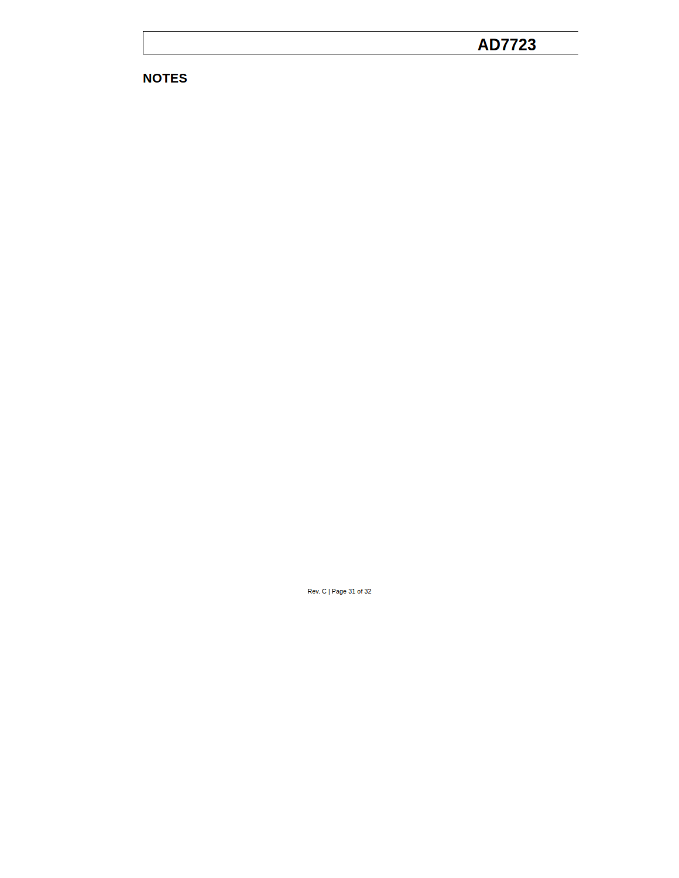AD7723
NOTES
Rev. C | Page 31 of 32